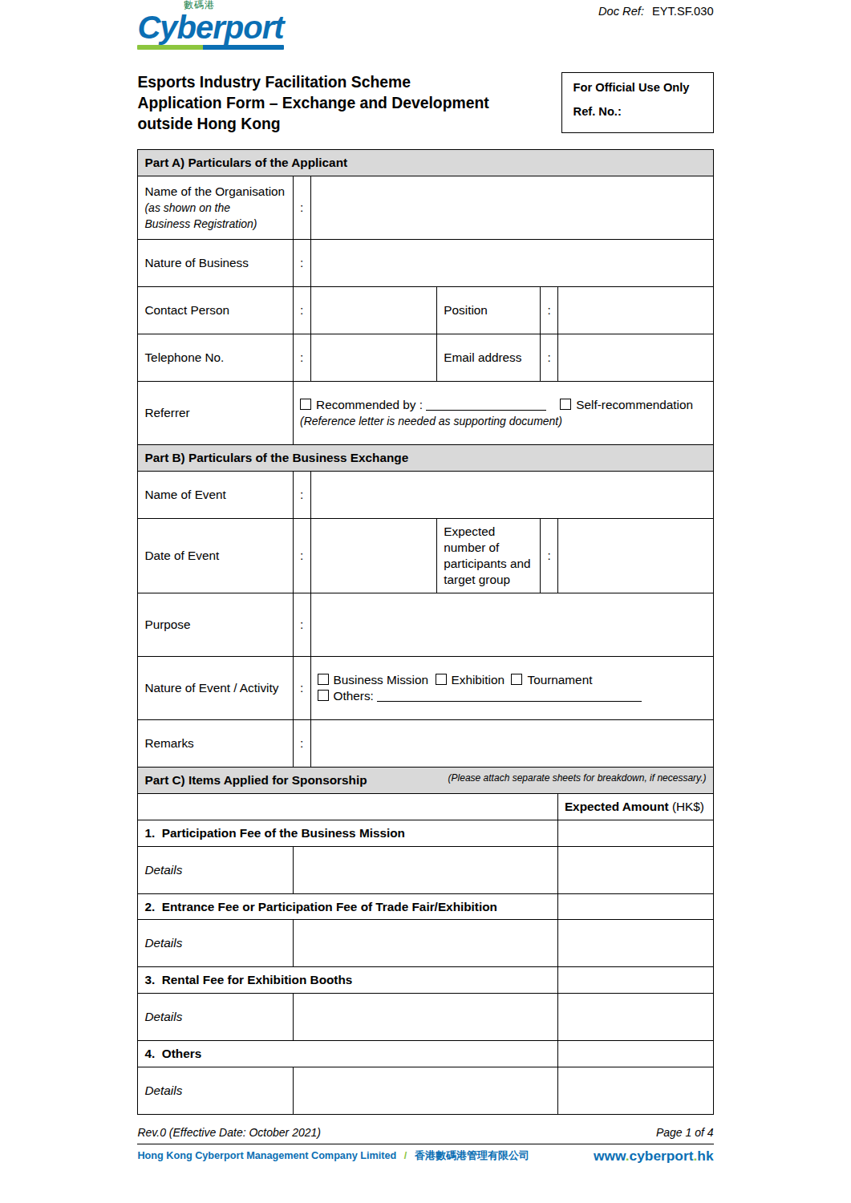數碼港
Cyber port
Doc Ref: EYT.SF.030
Esports Industry Facilitation Scheme
Application Form – Exchange and Development
outside Hong Kong
For Official Use Only
Ref. No.:
| Part A) Particulars of the Applicant |
| Name of the Organisation (as shown on the Business Registration) | : | |
| Nature of Business | : | |
| Contact Person | : | | Position | : | |
| Telephone No. | : | | Email address | : | |
| Referrer | Recommended by : Self-recommendation (Reference letter is needed as supporting document) |
| Part B) Particulars of the Business Exchange |
| Name of Event | : | |
| Date of Event | : | | Expected number of participants and target group | : | |
| Purpose | : | |
| Nature of Event / Activity | : | Business Mission Exhibition Tournament Others: |
| Remarks | : | |
| Part C) Items Applied for Sponsorship (Please attach separate sheets for breakdown, if necessary.) |
| | Expected Amount (HK$) |
| 1. Participation Fee of the Business Mission | |
| Details | | |
| 2. Entrance Fee or Participation Fee of Trade Fair/Exhibition | |
| Details | | |
| 3. Rental Fee for Exhibition Booths | |
| Details | | |
| 4. Others | |
| Details | | |
Rev.0 (Effective Date: October 2021)
Page 1 of 4
Hong Kong Cyberport Management Company Limited / 香港數碼港管理有限公司
www. cyberport. hk